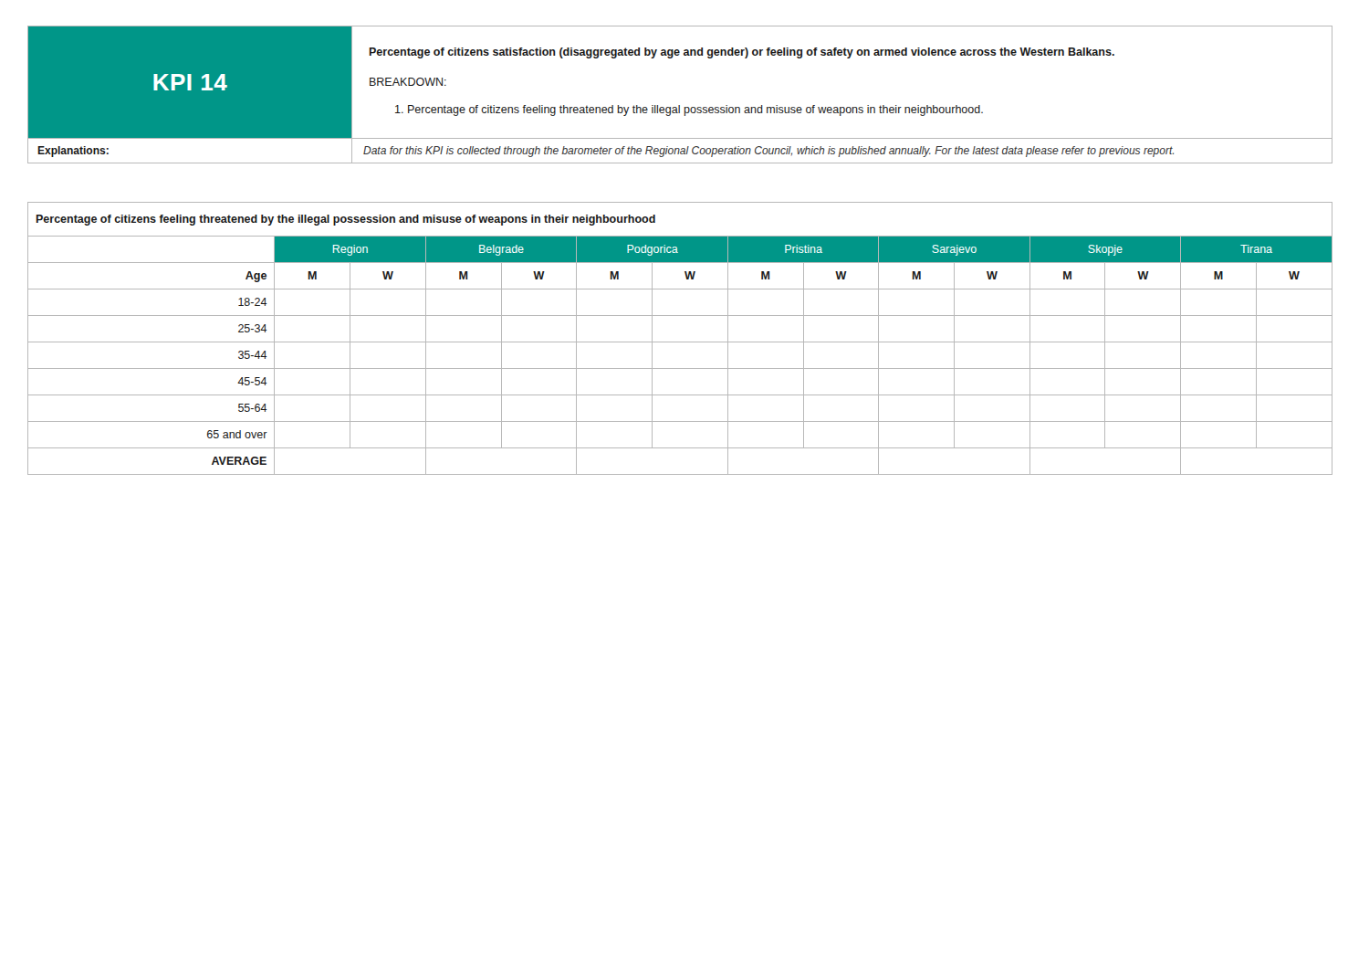| KPI 14 | Percentage of citizens satisfaction (disaggregated by age and gender) or feeling of safety on armed violence across the Western Balkans. BREAKDOWN: Percentage of citizens feeling threatened by the illegal possession and misuse of weapons in their neighbourhood. |
| Explanations: | Data for this KPI is collected through the barometer of the Regional Cooperation Council, which is published annually. For the latest data please refer to previous report. |
| Percentage of citizens feeling threatened by the illegal possession and misuse of weapons in their neighbourhood |
| | Region | Belgrade | Podgorica | Pristina | Sarajevo | Skopje | Tirana |
| Age | M | W | M | W | M | W | M | W | M | W | M | W | M | W |
| 18-24 | | | | | | | | | | | | | | |
| 25-34 | | | | | | | | | | | | | | |
| 35-44 | | | | | | | | | | | | | | |
| 45-54 | | | | | | | | | | | | | | |
| 55-64 | | | | | | | | | | | | | | |
| 65 and over | | | | | | | | | | | | | | |
| AVERAGE | | | | | | | |